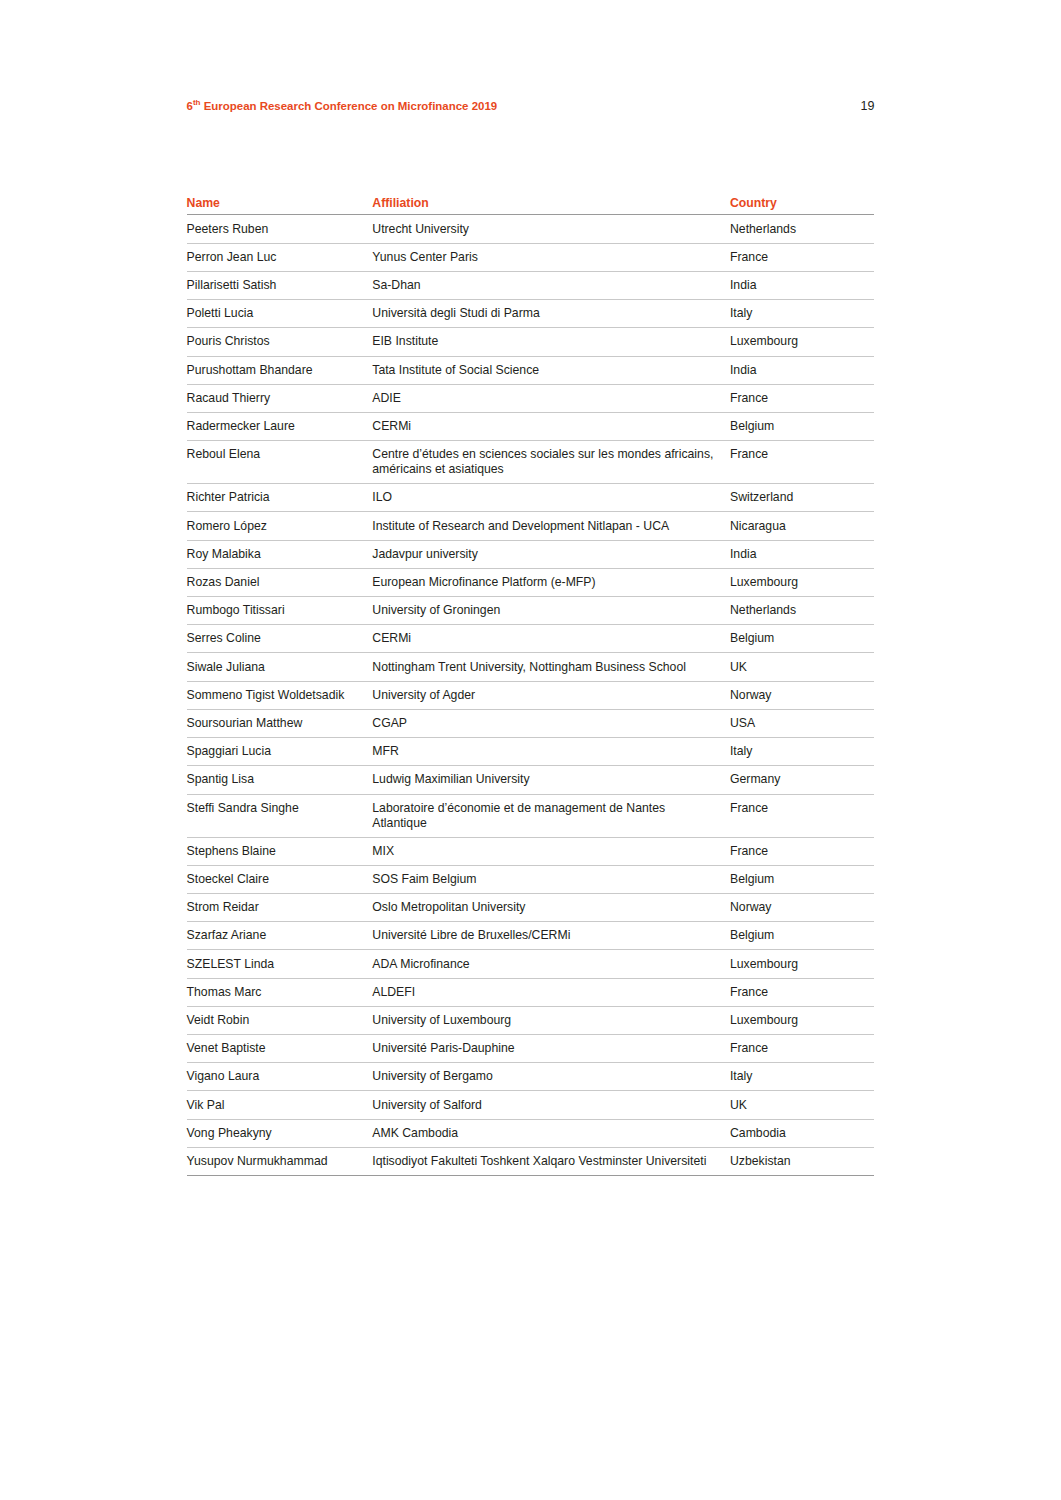6th European Research Conference on Microfinance 2019
19
| Name | Affiliation | Country |
| --- | --- | --- |
| Peeters Ruben | Utrecht University | Netherlands |
| Perron Jean Luc | Yunus Center Paris | France |
| Pillarisetti Satish | Sa-Dhan | India |
| Poletti Lucia | Università degli Studi di Parma | Italy |
| Pouris Christos | EIB Institute | Luxembourg |
| Purushottam Bhandare | Tata Institute of Social Science | India |
| Racaud Thierry | ADIE | France |
| Radermecker Laure | CERMi | Belgium |
| Reboul Elena | Centre d’études en sciences sociales sur les mondes africains, américains et asiatiques | France |
| Richter Patricia | ILO | Switzerland |
| Romero López | Institute of Research and Development Nitlapan - UCA | Nicaragua |
| Roy Malabika | Jadavpur university | India |
| Rozas Daniel | European Microfinance Platform (e-MFP) | Luxembourg |
| Rumbogo Titissari | University of Groningen | Netherlands |
| Serres Coline | CERMi | Belgium |
| Siwale Juliana | Nottingham Trent University, Nottingham Business School | UK |
| Sommeno Tigist Woldetsadik | University of Agder | Norway |
| Soursourian Matthew | CGAP | USA |
| Spaggiari Lucia | MFR | Italy |
| Spantig Lisa | Ludwig Maximilian University | Germany |
| Steffi Sandra Singhe | Laboratoire d’économie et de management de Nantes Atlantique | France |
| Stephens Blaine | MIX | France |
| Stoeckel Claire | SOS Faim Belgium | Belgium |
| Strom Reidar | Oslo Metropolitan University | Norway |
| Szarfaz Ariane | Université Libre de Bruxelles/CERMi | Belgium |
| SZELEST Linda | ADA Microfinance | Luxembourg |
| Thomas Marc | ALDEFI | France |
| Veidt Robin | University of Luxembourg | Luxembourg |
| Venet Baptiste | Université Paris-Dauphine | France |
| Vigano Laura | University of Bergamo | Italy |
| Vik Pal | University of Salford | UK |
| Vong Pheakyny | AMK Cambodia | Cambodia |
| Yusupov Nurmukhammad | Iqtisodiyot Fakulteti Toshkent Xalqaro Vestminster Universiteti | Uzbekistan |